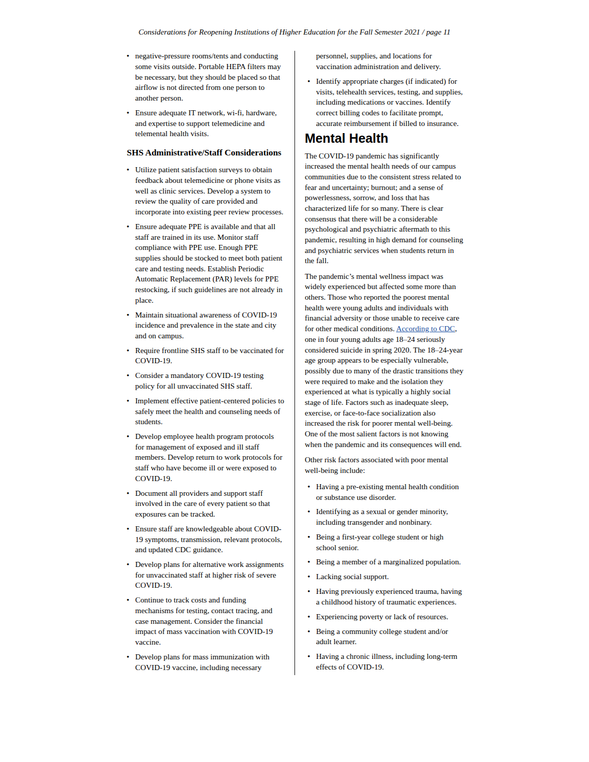Considerations for Reopening Institutions of Higher Education for the Fall Semester 2021 / page 11
negative-pressure rooms/tents and conducting some visits outside. Portable HEPA filters may be necessary, but they should be placed so that airflow is not directed from one person to another person.
Ensure adequate IT network, wi-fi, hardware, and expertise to support telemedicine and telemental health visits.
SHS Administrative/Staff Considerations
Utilize patient satisfaction surveys to obtain feedback about telemedicine or phone visits as well as clinic services. Develop a system to review the quality of care provided and incorporate into existing peer review processes.
Ensure adequate PPE is available and that all staff are trained in its use. Monitor staff compliance with PPE use. Enough PPE supplies should be stocked to meet both patient care and testing needs. Establish Periodic Automatic Replacement (PAR) levels for PPE restocking, if such guidelines are not already in place.
Maintain situational awareness of COVID-19 incidence and prevalence in the state and city and on campus.
Require frontline SHS staff to be vaccinated for COVID-19.
Consider a mandatory COVID-19 testing policy for all unvaccinated SHS staff.
Implement effective patient-centered policies to safely meet the health and counseling needs of students.
Develop employee health program protocols for management of exposed and ill staff members. Develop return to work protocols for staff who have become ill or were exposed to COVID-19.
Document all providers and support staff involved in the care of every patient so that exposures can be tracked.
Ensure staff are knowledgeable about COVID-19 symptoms, transmission, relevant protocols, and updated CDC guidance.
Develop plans for alternative work assignments for unvaccinated staff at higher risk of severe COVID-19.
Continue to track costs and funding mechanisms for testing, contact tracing, and case management. Consider the financial impact of mass vaccination with COVID-19 vaccine.
Develop plans for mass immunization with COVID-19 vaccine, including necessary personnel, supplies, and locations for vaccination administration and delivery.
Identify appropriate charges (if indicated) for visits, telehealth services, testing, and supplies, including medications or vaccines. Identify correct billing codes to facilitate prompt, accurate reimbursement if billed to insurance.
Mental Health
The COVID-19 pandemic has significantly increased the mental health needs of our campus communities due to the consistent stress related to fear and uncertainty; burnout; and a sense of powerlessness, sorrow, and loss that has characterized life for so many. There is clear consensus that there will be a considerable psychological and psychiatric aftermath to this pandemic, resulting in high demand for counseling and psychiatric services when students return in the fall.
The pandemic’s mental wellness impact was widely experienced but affected some more than others. Those who reported the poorest mental health were young adults and individuals with financial adversity or those unable to receive care for other medical conditions. According to CDC, one in four young adults age 18–24 seriously considered suicide in spring 2020. The 18–24-year age group appears to be especially vulnerable, possibly due to many of the drastic transitions they were required to make and the isolation they experienced at what is typically a highly social stage of life. Factors such as inadequate sleep, exercise, or face-to-face socialization also increased the risk for poorer mental well-being. One of the most salient factors is not knowing when the pandemic and its consequences will end.
Other risk factors associated with poor mental well-being include:
Having a pre-existing mental health condition or substance use disorder.
Identifying as a sexual or gender minority, including transgender and nonbinary.
Being a first-year college student or high school senior.
Being a member of a marginalized population.
Lacking social support.
Having previously experienced trauma, having a childhood history of traumatic experiences.
Experiencing poverty or lack of resources.
Being a community college student and/or adult learner.
Having a chronic illness, including long-term effects of COVID-19.